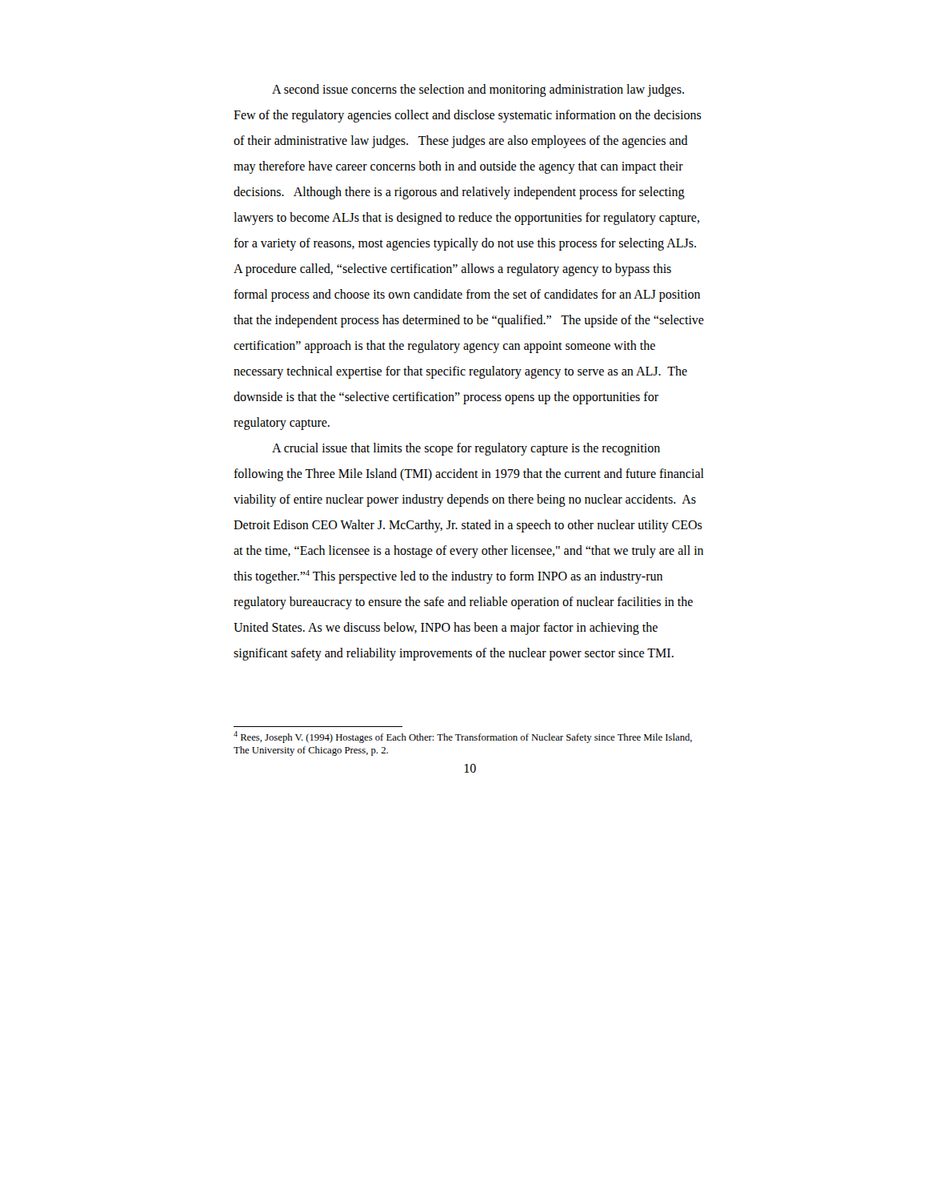A second issue concerns the selection and monitoring administration law judges. Few of the regulatory agencies collect and disclose systematic information on the decisions of their administrative law judges. These judges are also employees of the agencies and may therefore have career concerns both in and outside the agency that can impact their decisions. Although there is a rigorous and relatively independent process for selecting lawyers to become ALJs that is designed to reduce the opportunities for regulatory capture, for a variety of reasons, most agencies typically do not use this process for selecting ALJs. A procedure called, “selective certification” allows a regulatory agency to bypass this formal process and choose its own candidate from the set of candidates for an ALJ position that the independent process has determined to be “qualified.” The upside of the “selective certification” approach is that the regulatory agency can appoint someone with the necessary technical expertise for that specific regulatory agency to serve as an ALJ. The downside is that the “selective certification” process opens up the opportunities for regulatory capture.
A crucial issue that limits the scope for regulatory capture is the recognition following the Three Mile Island (TMI) accident in 1979 that the current and future financial viability of entire nuclear power industry depends on there being no nuclear accidents. As Detroit Edison CEO Walter J. McCarthy, Jr. stated in a speech to other nuclear utility CEOs at the time, “Each licensee is a hostage of every other licensee," and “that we truly are all in this together.”4 This perspective led to the industry to form INPO as an industry-run regulatory bureaucracy to ensure the safe and reliable operation of nuclear facilities in the United States. As we discuss below, INPO has been a major factor in achieving the significant safety and reliability improvements of the nuclear power sector since TMI.
4 Rees, Joseph V. (1994) Hostages of Each Other: The Transformation of Nuclear Safety since Three Mile Island, The University of Chicago Press, p. 2.
10